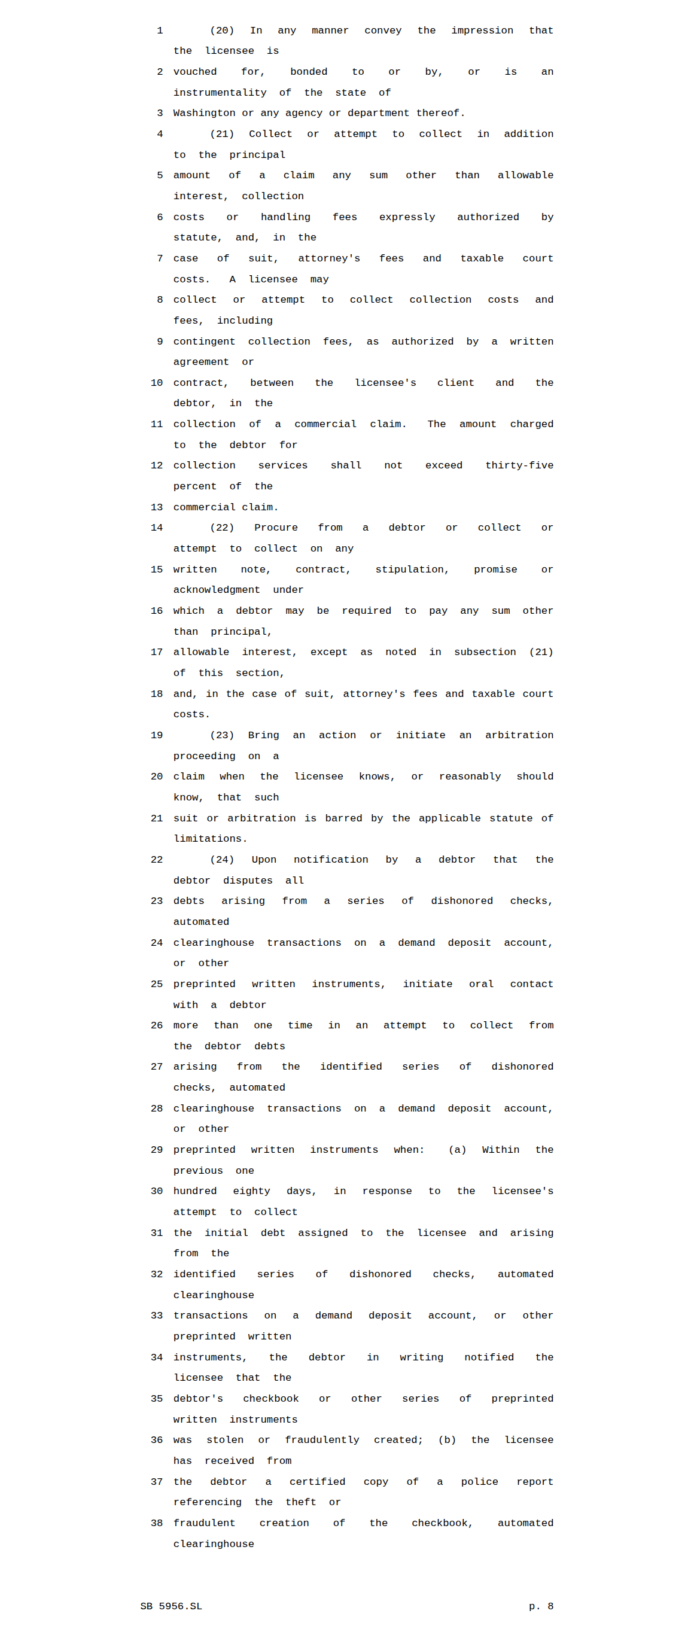(20) In any manner convey the impression that the licensee is
vouched for, bonded to or by, or is an instrumentality of the state of
Washington or any agency or department thereof.
(21) Collect or attempt to collect in addition to the principal
amount of a claim any sum other than allowable interest, collection
costs or handling fees expressly authorized by statute, and, in the
case of suit, attorney's fees and taxable court costs. A licensee may
collect or attempt to collect collection costs and fees, including
contingent collection fees, as authorized by a written agreement or
contract, between the licensee's client and the debtor, in the
collection of a commercial claim. The amount charged to the debtor for
collection services shall not exceed thirty-five percent of the
commercial claim.
(22) Procure from a debtor or collect or attempt to collect on any
written note, contract, stipulation, promise or acknowledgment under
which a debtor may be required to pay any sum other than principal,
allowable interest, except as noted in subsection (21) of this section,
and, in the case of suit, attorney's fees and taxable court costs.
(23) Bring an action or initiate an arbitration proceeding on a
claim when the licensee knows, or reasonably should know, that such
suit or arbitration is barred by the applicable statute of limitations.
(24) Upon notification by a debtor that the debtor disputes all
debts arising from a series of dishonored checks, automated
clearinghouse transactions on a demand deposit account, or other
preprinted written instruments, initiate oral contact with a debtor
more than one time in an attempt to collect from the debtor debts
arising from the identified series of dishonored checks, automated
clearinghouse transactions on a demand deposit account, or other
preprinted written instruments when: (a) Within the previous one
hundred eighty days, in response to the licensee's attempt to collect
the initial debt assigned to the licensee and arising from the
identified series of dishonored checks, automated clearinghouse
transactions on a demand deposit account, or other preprinted written
instruments, the debtor in writing notified the licensee that the
debtor's checkbook or other series of preprinted written instruments
was stolen or fraudulently created; (b) the licensee has received from
the debtor a certified copy of a police report referencing the theft or
fraudulent creation of the checkbook, automated clearinghouse
SB 5956.SL
p. 8